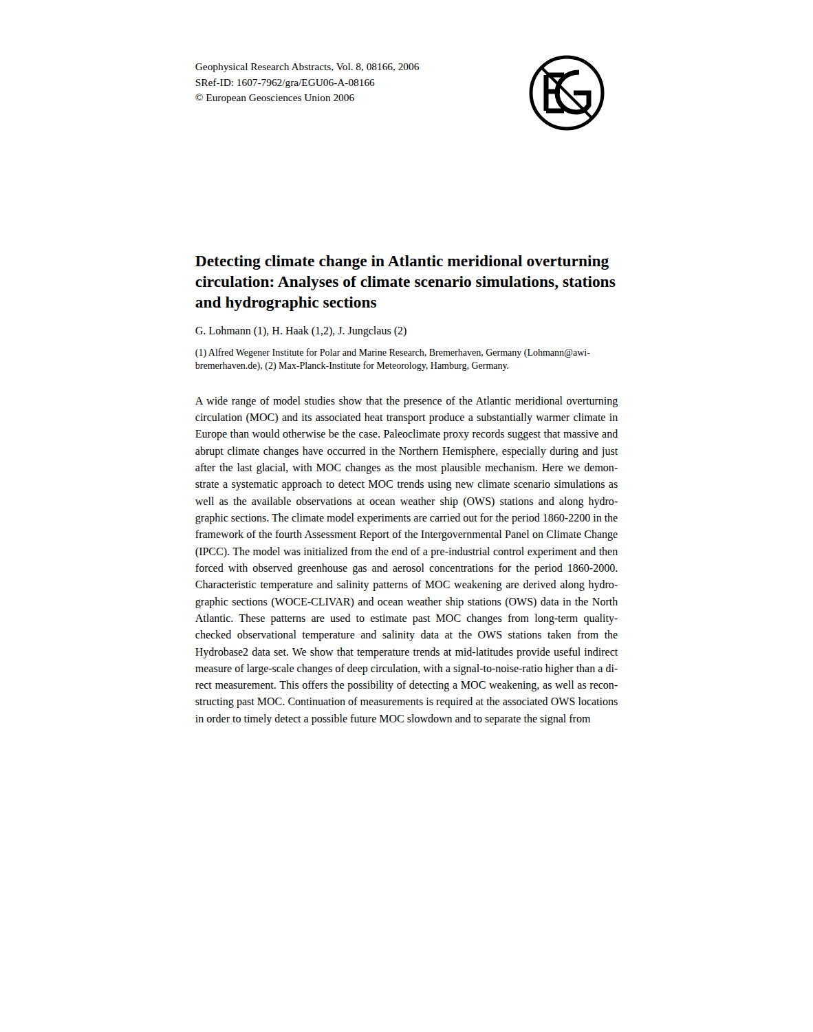Geophysical Research Abstracts, Vol. 8, 08166, 2006
SRef-ID: 1607-7962/gra/EGU06-A-08166
© European Geosciences Union 2006
Detecting climate change in Atlantic meridional overturning circulation: Analyses of climate scenario simulations, stations and hydrographic sections
G. Lohmann (1), H. Haak (1,2), J. Jungclaus (2)
(1) Alfred Wegener Institute for Polar and Marine Research, Bremerhaven, Germany (Lohmann@awi-bremerhaven.de), (2) Max-Planck-Institute for Meteorology, Hamburg, Germany.
A wide range of model studies show that the presence of the Atlantic meridional overturning circulation (MOC) and its associated heat transport produce a substantially warmer climate in Europe than would otherwise be the case. Paleoclimate proxy records suggest that massive and abrupt climate changes have occurred in the Northern Hemisphere, especially during and just after the last glacial, with MOC changes as the most plausible mechanism. Here we demonstrate a systematic approach to detect MOC trends using new climate scenario simulations as well as the available observations at ocean weather ship (OWS) stations and along hydrographic sections. The climate model experiments are carried out for the period 1860-2200 in the framework of the fourth Assessment Report of the Intergovernmental Panel on Climate Change (IPCC). The model was initialized from the end of a pre-industrial control experiment and then forced with observed greenhouse gas and aerosol concentrations for the period 1860-2000. Characteristic temperature and salinity patterns of MOC weakening are derived along hydrographic sections (WOCE-CLIVAR) and ocean weather ship stations (OWS) data in the North Atlantic. These patterns are used to estimate past MOC changes from long-term quality-checked observational temperature and salinity data at the OWS stations taken from the Hydrobase2 data set. We show that temperature trends at mid-latitudes provide useful indirect measure of large-scale changes of deep circulation, with a signal-to-noise-ratio higher than a direct measurement. This offers the possibility of detecting a MOC weakening, as well as reconstructing past MOC. Continuation of measurements is required at the associated OWS locations in order to timely detect a possible future MOC slowdown and to separate the signal from